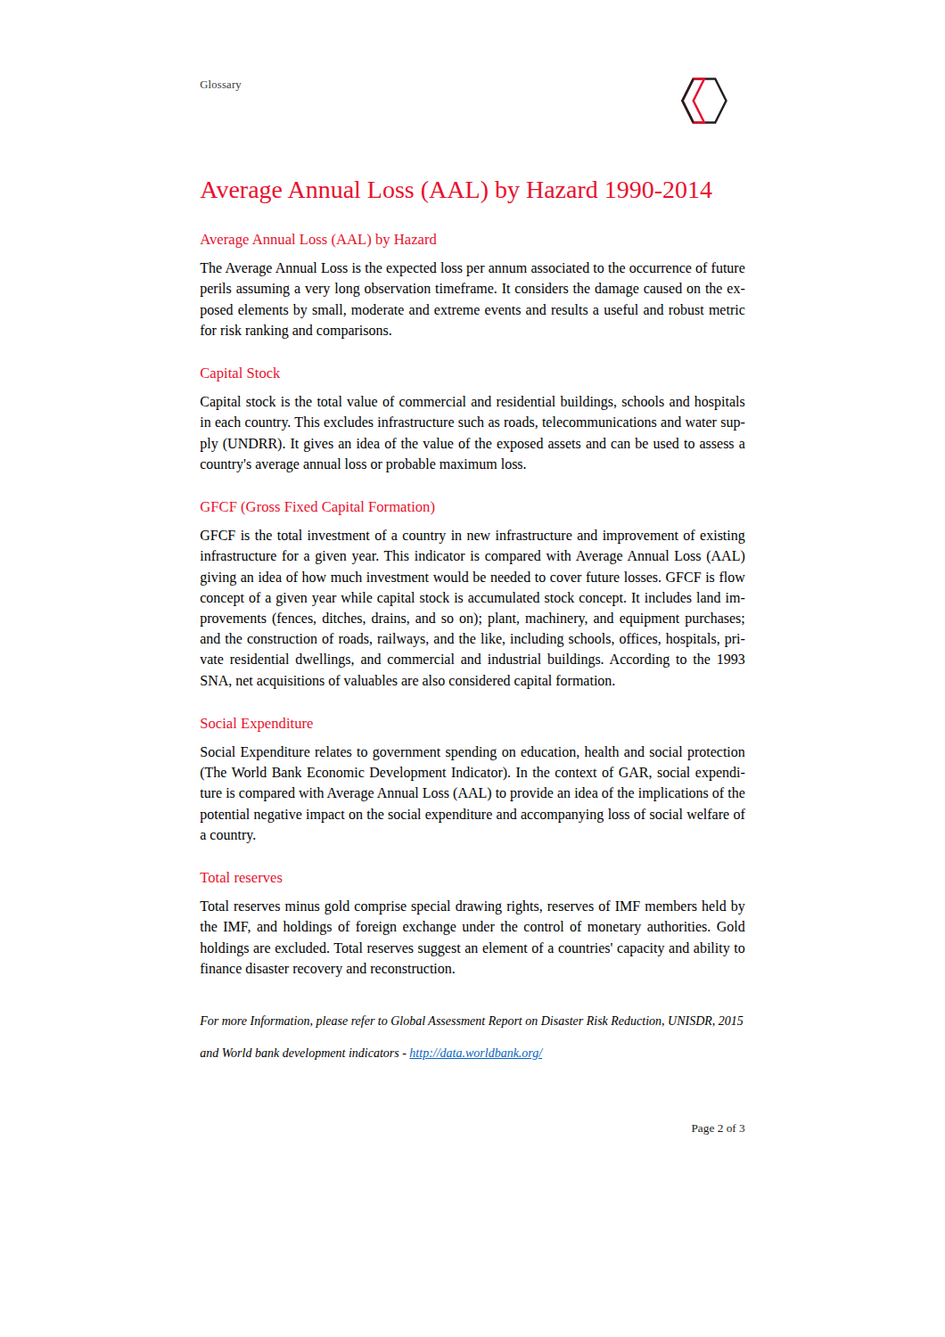Glossary
Average Annual Loss (AAL) by Hazard 1990-2014
Average Annual Loss (AAL) by Hazard
The Average Annual Loss is the expected loss per annum associated to the occurrence of future perils assuming a very long observation timeframe. It considers the damage caused on the exposed elements by small, moderate and extreme events and results a useful and robust metric for risk ranking and comparisons.
Capital Stock
Capital stock is the total value of commercial and residential buildings, schools and hospitals in each country. This excludes infrastructure such as roads, telecommunications and water supply (UNDRR). It gives an idea of the value of the exposed assets and can be used to assess a country's average annual loss or probable maximum loss.
GFCF (Gross Fixed Capital Formation)
GFCF is the total investment of a country in new infrastructure and improvement of existing infrastructure for a given year. This indicator is compared with Average Annual Loss (AAL) giving an idea of how much investment would be needed to cover future losses. GFCF is flow concept of a given year while capital stock is accumulated stock concept. It includes land improvements (fences, ditches, drains, and so on); plant, machinery, and equipment purchases; and the construction of roads, railways, and the like, including schools, offices, hospitals, private residential dwellings, and commercial and industrial buildings. According to the 1993 SNA, net acquisitions of valuables are also considered capital formation.
Social Expenditure
Social Expenditure relates to government spending on education, health and social protection (The World Bank Economic Development Indicator). In the context of GAR, social expenditure is compared with Average Annual Loss (AAL) to provide an idea of the implications of the potential negative impact on the social expenditure and accompanying loss of social welfare of a country.
Total reserves
Total reserves minus gold comprise special drawing rights, reserves of IMF members held by the IMF, and holdings of foreign exchange under the control of monetary authorities. Gold holdings are excluded. Total reserves suggest an element of a countries' capacity and ability to finance disaster recovery and reconstruction.
For more Information, please refer to Global Assessment Report on Disaster Risk Reduction, UNISDR, 2015
and World bank development indicators - http://data.worldbank.org/
Page 2 of 3